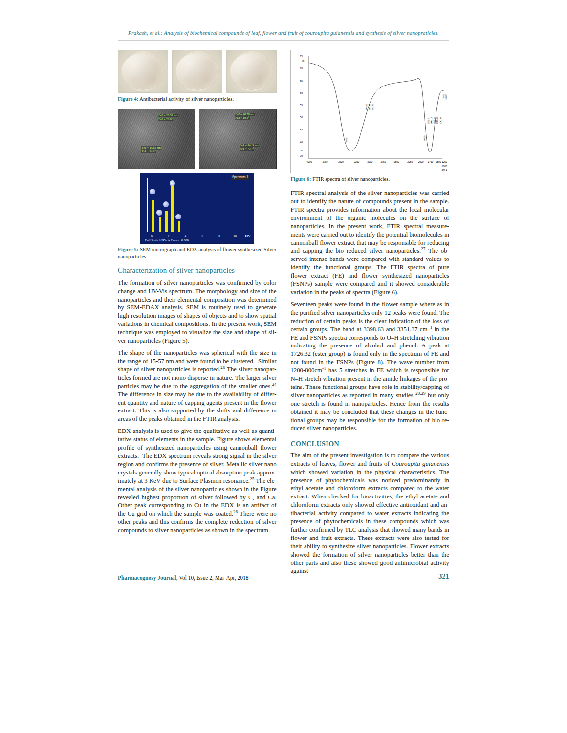Prakash, et al.: Analysis of biochemical compounds of leaf, flower and fruit of couroupita guianensis and synthesis of silver nanopraticles.
Figure 4: Antibacterial activity of silver nanoparticles.
Fe2 = 20.51 nm Fe2 = 20.0° Fe1 = 15.60 nm Fe1 = 31.3°
Fe2 = 48.78 nm Fe2 = 10.1° Fe1 = 34.19 nm Fe1 = 7.47°
Spectrum 1
0 2 4 6 8 10 12 keV Full Scale 1695 cts Cursor: 0.000
Figure 5: SEM micrograph and EDX analysis of flower synthesized Silver nanoparticles.
Characterization of silver nanoparticles
The formation of silver nanoparticles was confirmed by color change and UV-Vis spectrum. The morphology and size of the nanoparticles and their elemental composition was determined by SEM-EDAX analysis. SEM is routinely used to generate high-resolution images of shapes of objects and to show spatial variations in chemical compositions. In the present work, SEM technique was employed to visualize the size and shape of silver nanoparticles (Figure 5).
The shape of the nanoparticles was spherical with the size in the range of 15-57 nm and were found to be clustered. Similar shape of silver nanoparticles is reported.23 The silver nanoparticles formed are not mono disperse in nature. The larger silver particles may be due to the aggregation of the smaller ones.24 The difference in size may be due to the availability of different quantity and nature of capping agents present in the flower extract. This is also supported by the shifts and difference in areas of the peaks obtained in the FTIR analysis.
EDX analysis is used to give the qualitative as well as quantitative status of elements in the sample. Figure shows elemental profile of synthesized nanoparticles using cannonball flower extracts. The EDX spectrum reveals strong signal in the silver region and confirms the presence of silver. Metallic silver nano crystals generally show typical optical absorption peak approximately at 3 KeV due to Surface Plasmon resonance.25 The elemental analysis of the silver nanoparticles shown in the Figure revealed highest proportion of silver followed by C, and Ca. Other peak corresponding to Cu in the EDX is an artifact of the Cu-grid on which the sample was coated.26 There were no other peaks and this confirms the complete reduction of silver compounds to silver nanoparticles as shown in the spectrum.
75 70 65 60 55 50 45 40 35 30 %T 4000 3750 3500 3250 3000 2750 2500 2250 2000 1750 1500 1250 1000 cm-1 3351.37 2939.52 2925.48 2852.72 1695.50 1533.41 1445.13 1332.82 1046.49 1040.03 744.35 606.71
Figure 6: FTIR spectra of silver nanoparticles.
FTIR spectral analysis of the silver nanoparticles was carried out to identify the nature of compounds present in the sample. FTIR spectra provides information about the local molecular environment of the organic molecules on the surface of nanoparticles. In the present work, FTIR spectral measurements were carried out to identify the potential biomolecules in cannonball flower extract that may be responsible for reducing and capping the bio reduced silver nanoparticles.27 The observed intense bands were compared with standard values to identify the functional groups. The FTIR spectra of pure flower extract (FE) and flower synthesized nanoparticles (FSNPs) sample were compared and it showed considerable variation in the peaks of spectra (Figure 6).
Seventeen peaks were found in the flower sample where as in the purified silver nanoparticles only 12 peaks were found. The reduction of certain peaks is the clear indication of the loss of certain groups. The band at 3398.63 and 3351.37 cm−1 in the FE and FSNPs spectra corresponds to O–H stretching vibration indicating the presence of alcohol and phenol. A peak at 1726.32 (ester group) is found only in the spectrum of FE and not found in the FSNPs (Figure 8). The wave number from 1200-800cm-1 has 5 stretches in FE which is responsible for N–H stretch vibration present in the amide linkages of the proteins. These functional groups have role in stability/capping of silver nanoparticles as reported in many studies 28,29 but only one stretch is found in nanoparticles. Hence from the results obtained it may be concluded that these changes in the functional groups may be responsible for the formation of bio reduced silver nanoparticles.
Conclusion
The aim of the present investigation is to compare the various extracts of leaves, flower and fruits of Couroupita guianensis which showed variation in the physical characteristics. The presence of phytochemicals was noticed predominantly in ethyl acetate and chloroform extracts compared to the water extract. When checked for bioactivities, the ethyl acetate and chloroform extracts only showed effective antioxidant and antibacterial activity compared to water extracts indicating the presence of phytochemicals in these compounds which was further confirmed by TLC analysis that showed many bands in flower and fruit extracts. These extracts were also tested for their ability to synthesize silver nanoparticles. Flower extracts showed the formation of silver nanoparticles better than the other parts and also these showed good antimicrobial activity against
Pharmacognosy Journal, Vol 10, Issue 2, Mar-Apr, 2018
321